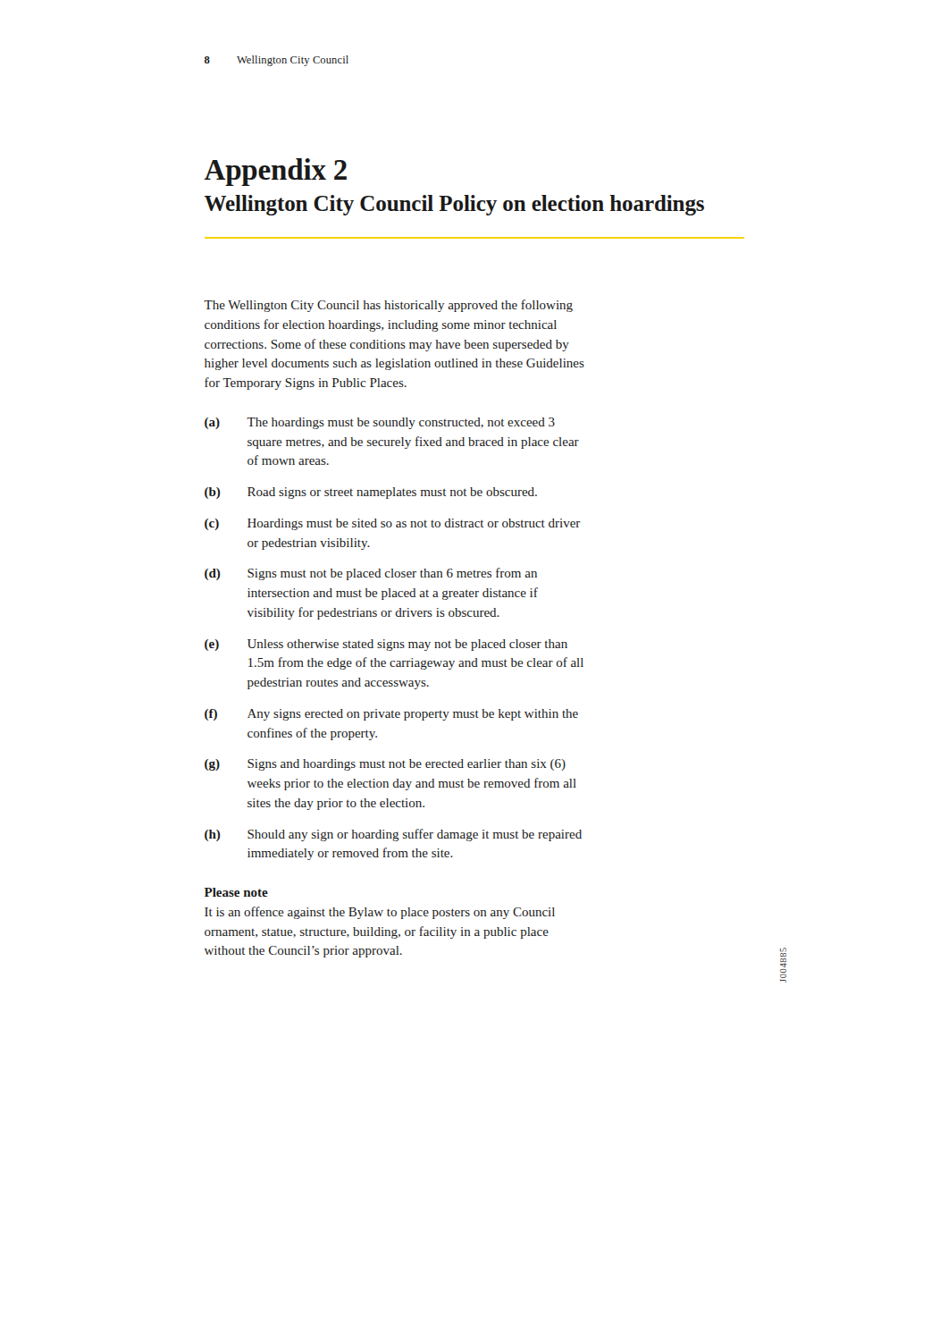8 Wellington City Council
Appendix 2
Wellington City Council Policy on election hoardings
The Wellington City Council has historically approved the following conditions for election hoardings, including some minor technical corrections. Some of these conditions may have been superseded by higher level documents such as legislation outlined in these Guidelines for Temporary Signs in Public Places.
(a) The hoardings must be soundly constructed, not exceed 3 square metres, and be securely fixed and braced in place clear of mown areas.
(b) Road signs or street nameplates must not be obscured.
(c) Hoardings must be sited so as not to distract or obstruct driver or pedestrian visibility.
(d) Signs must not be placed closer than 6 metres from an intersection and must be placed at a greater distance if visibility for pedestrians or drivers is obscured.
(e) Unless otherwise stated signs may not be placed closer than 1.5m from the edge of the carriageway and must be clear of all pedestrian routes and accessways.
(f) Any signs erected on private property must be kept within the confines of the property.
(g) Signs and hoardings must not be erected earlier than six (6) weeks prior to the election day and must be removed from all sites the day prior to the election.
(h) Should any sign or hoarding suffer damage it must be repaired immediately or removed from the site.
Please note
It is an offence against the Bylaw to place posters on any Council ornament, statue, structure, building, or facility in a public place without the Council’s prior approval.
J004885